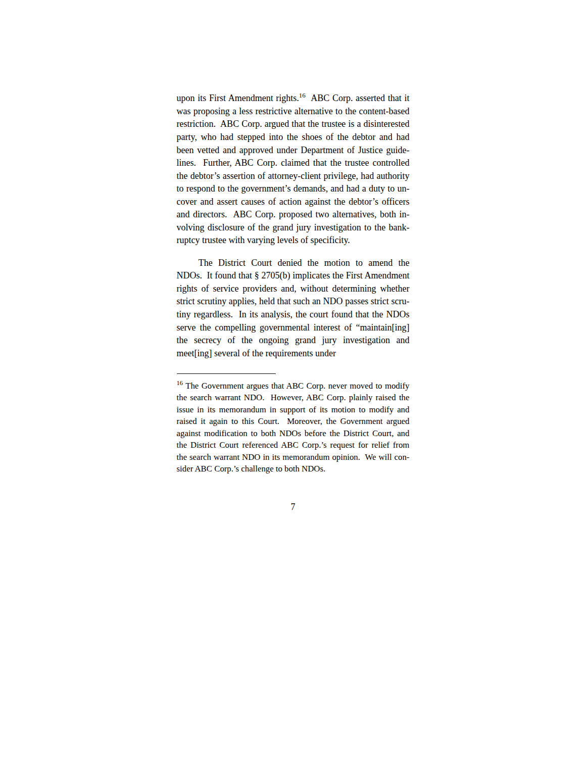upon its First Amendment rights.16 ABC Corp. asserted that it was proposing a less restrictive alternative to the content-based restriction. ABC Corp. argued that the trustee is a disinterested party, who had stepped into the shoes of the debtor and had been vetted and approved under Department of Justice guidelines. Further, ABC Corp. claimed that the trustee controlled the debtor’s assertion of attorney-client privilege, had authority to respond to the government’s demands, and had a duty to uncover and assert causes of action against the debtor’s officers and directors. ABC Corp. proposed two alternatives, both involving disclosure of the grand jury investigation to the bankruptcy trustee with varying levels of specificity.
The District Court denied the motion to amend the NDOs. It found that § 2705(b) implicates the First Amendment rights of service providers and, without determining whether strict scrutiny applies, held that such an NDO passes strict scrutiny regardless. In its analysis, the court found that the NDOs serve the compelling governmental interest of “maintain[ing] the secrecy of the ongoing grand jury investigation and meet[ing] several of the requirements under
16 The Government argues that ABC Corp. never moved to modify the search warrant NDO. However, ABC Corp. plainly raised the issue in its memorandum in support of its motion to modify and raised it again to this Court. Moreover, the Government argued against modification to both NDOs before the District Court, and the District Court referenced ABC Corp.’s request for relief from the search warrant NDO in its memorandum opinion. We will consider ABC Corp.’s challenge to both NDOs.
7